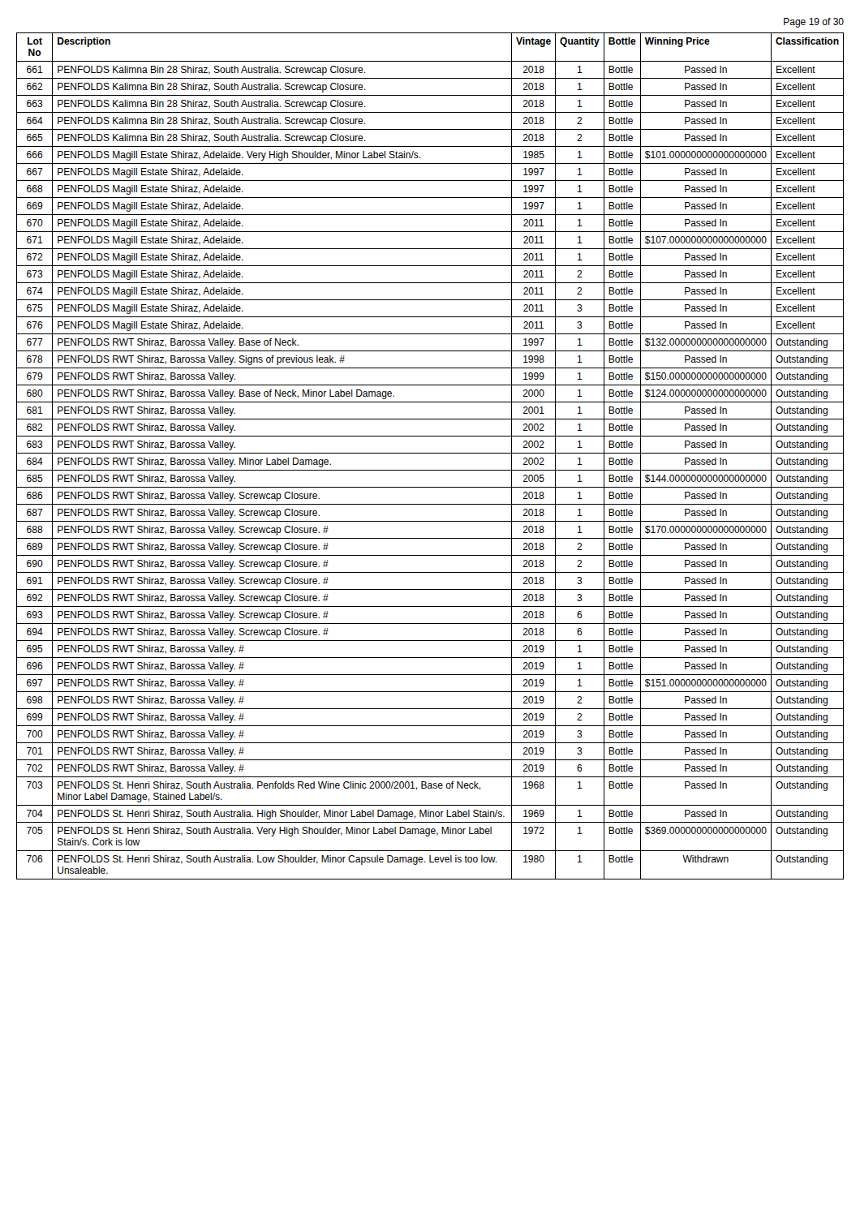Page 19 of 30
| Lot No | Description | Vintage | Quantity | Bottle | Winning Price | Classification |
| --- | --- | --- | --- | --- | --- | --- |
| 661 | PENFOLDS Kalimna Bin 28 Shiraz, South Australia. Screwcap Closure. | 2018 | 1 | Bottle | Passed In | Excellent |
| 662 | PENFOLDS Kalimna Bin 28 Shiraz, South Australia. Screwcap Closure. | 2018 | 1 | Bottle | Passed In | Excellent |
| 663 | PENFOLDS Kalimna Bin 28 Shiraz, South Australia. Screwcap Closure. | 2018 | 1 | Bottle | Passed In | Excellent |
| 664 | PENFOLDS Kalimna Bin 28 Shiraz, South Australia. Screwcap Closure. | 2018 | 2 | Bottle | Passed In | Excellent |
| 665 | PENFOLDS Kalimna Bin 28 Shiraz, South Australia. Screwcap Closure. | 2018 | 2 | Bottle | Passed In | Excellent |
| 666 | PENFOLDS Magill Estate Shiraz, Adelaide. Very High Shoulder, Minor Label Stain/s. | 1985 | 1 | Bottle | $101.000000000000000000 | Excellent |
| 667 | PENFOLDS Magill Estate Shiraz, Adelaide. | 1997 | 1 | Bottle | Passed In | Excellent |
| 668 | PENFOLDS Magill Estate Shiraz, Adelaide. | 1997 | 1 | Bottle | Passed In | Excellent |
| 669 | PENFOLDS Magill Estate Shiraz, Adelaide. | 1997 | 1 | Bottle | Passed In | Excellent |
| 670 | PENFOLDS Magill Estate Shiraz, Adelaide. | 2011 | 1 | Bottle | Passed In | Excellent |
| 671 | PENFOLDS Magill Estate Shiraz, Adelaide. | 2011 | 1 | Bottle | $107.000000000000000000 | Excellent |
| 672 | PENFOLDS Magill Estate Shiraz, Adelaide. | 2011 | 1 | Bottle | Passed In | Excellent |
| 673 | PENFOLDS Magill Estate Shiraz, Adelaide. | 2011 | 2 | Bottle | Passed In | Excellent |
| 674 | PENFOLDS Magill Estate Shiraz, Adelaide. | 2011 | 2 | Bottle | Passed In | Excellent |
| 675 | PENFOLDS Magill Estate Shiraz, Adelaide. | 2011 | 3 | Bottle | Passed In | Excellent |
| 676 | PENFOLDS Magill Estate Shiraz, Adelaide. | 2011 | 3 | Bottle | Passed In | Excellent |
| 677 | PENFOLDS RWT Shiraz, Barossa Valley. Base of Neck. | 1997 | 1 | Bottle | $132.000000000000000000 | Outstanding |
| 678 | PENFOLDS RWT Shiraz, Barossa Valley. Signs of previous leak. # | 1998 | 1 | Bottle | Passed In | Outstanding |
| 679 | PENFOLDS RWT Shiraz, Barossa Valley. | 1999 | 1 | Bottle | $150.000000000000000000 | Outstanding |
| 680 | PENFOLDS RWT Shiraz, Barossa Valley. Base of Neck, Minor Label Damage. | 2000 | 1 | Bottle | $124.000000000000000000 | Outstanding |
| 681 | PENFOLDS RWT Shiraz, Barossa Valley. | 2001 | 1 | Bottle | Passed In | Outstanding |
| 682 | PENFOLDS RWT Shiraz, Barossa Valley. | 2002 | 1 | Bottle | Passed In | Outstanding |
| 683 | PENFOLDS RWT Shiraz, Barossa Valley. | 2002 | 1 | Bottle | Passed In | Outstanding |
| 684 | PENFOLDS RWT Shiraz, Barossa Valley. Minor Label Damage. | 2002 | 1 | Bottle | Passed In | Outstanding |
| 685 | PENFOLDS RWT Shiraz, Barossa Valley. | 2005 | 1 | Bottle | $144.000000000000000000 | Outstanding |
| 686 | PENFOLDS RWT Shiraz, Barossa Valley. Screwcap Closure. | 2018 | 1 | Bottle | Passed In | Outstanding |
| 687 | PENFOLDS RWT Shiraz, Barossa Valley. Screwcap Closure. | 2018 | 1 | Bottle | Passed In | Outstanding |
| 688 | PENFOLDS RWT Shiraz, Barossa Valley. Screwcap Closure. # | 2018 | 1 | Bottle | $170.000000000000000000 | Outstanding |
| 689 | PENFOLDS RWT Shiraz, Barossa Valley. Screwcap Closure. # | 2018 | 2 | Bottle | Passed In | Outstanding |
| 690 | PENFOLDS RWT Shiraz, Barossa Valley. Screwcap Closure. # | 2018 | 2 | Bottle | Passed In | Outstanding |
| 691 | PENFOLDS RWT Shiraz, Barossa Valley. Screwcap Closure. # | 2018 | 3 | Bottle | Passed In | Outstanding |
| 692 | PENFOLDS RWT Shiraz, Barossa Valley. Screwcap Closure. # | 2018 | 3 | Bottle | Passed In | Outstanding |
| 693 | PENFOLDS RWT Shiraz, Barossa Valley. Screwcap Closure. # | 2018 | 6 | Bottle | Passed In | Outstanding |
| 694 | PENFOLDS RWT Shiraz, Barossa Valley. Screwcap Closure. # | 2018 | 6 | Bottle | Passed In | Outstanding |
| 695 | PENFOLDS RWT Shiraz, Barossa Valley. # | 2019 | 1 | Bottle | Passed In | Outstanding |
| 696 | PENFOLDS RWT Shiraz, Barossa Valley. # | 2019 | 1 | Bottle | Passed In | Outstanding |
| 697 | PENFOLDS RWT Shiraz, Barossa Valley. # | 2019 | 1 | Bottle | $151.000000000000000000 | Outstanding |
| 698 | PENFOLDS RWT Shiraz, Barossa Valley. # | 2019 | 2 | Bottle | Passed In | Outstanding |
| 699 | PENFOLDS RWT Shiraz, Barossa Valley. # | 2019 | 2 | Bottle | Passed In | Outstanding |
| 700 | PENFOLDS RWT Shiraz, Barossa Valley. # | 2019 | 3 | Bottle | Passed In | Outstanding |
| 701 | PENFOLDS RWT Shiraz, Barossa Valley. # | 2019 | 3 | Bottle | Passed In | Outstanding |
| 702 | PENFOLDS RWT Shiraz, Barossa Valley. # | 2019 | 6 | Bottle | Passed In | Outstanding |
| 703 | PENFOLDS St. Henri Shiraz, South Australia. Penfolds Red Wine Clinic 2000/2001, Base of Neck, Minor Label Damage, Stained Label/s. | 1968 | 1 | Bottle | Passed In | Outstanding |
| 704 | PENFOLDS St. Henri Shiraz, South Australia. High Shoulder, Minor Label Damage, Minor Label Stain/s. | 1969 | 1 | Bottle | Passed In | Outstanding |
| 705 | PENFOLDS St. Henri Shiraz, South Australia. Very High Shoulder, Minor Label Damage, Minor Label Stain/s. Cork is low | 1972 | 1 | Bottle | $369.000000000000000000 | Outstanding |
| 706 | PENFOLDS St. Henri Shiraz, South Australia. Low Shoulder, Minor Capsule Damage. Level is too low. Unsaleable. | 1980 | 1 | Bottle | Withdrawn | Outstanding |